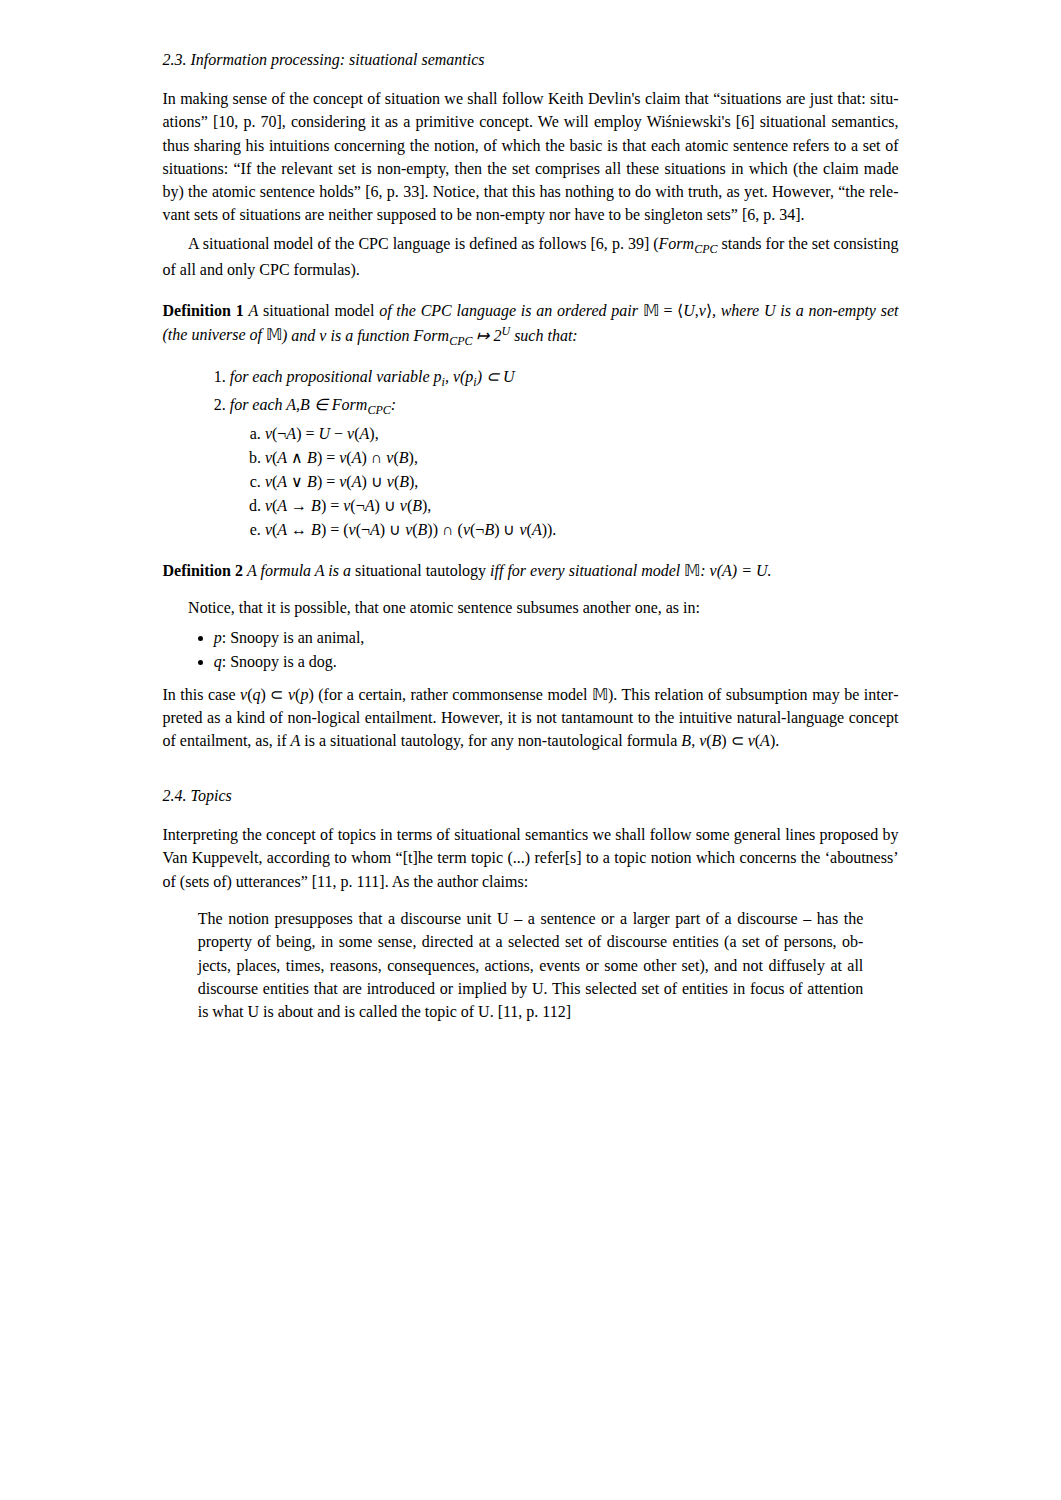2.3. Information processing: situational semantics
In making sense of the concept of situation we shall follow Keith Devlin's claim that “situations are just that: situations” [10, p. 70], considering it as a primitive concept. We will employ Wiśniewski's [6] situational semantics, thus sharing his intuitions concerning the notion, of which the basic is that each atomic sentence refers to a set of situations: “If the relevant set is non-empty, then the set comprises all these situations in which (the claim made by) the atomic sentence holds” [6, p. 33]. Notice, that this has nothing to do with truth, as yet. However, “the relevant sets of situations are neither supposed to be non-empty nor have to be singleton sets” [6, p. 34].
A situational model of the CPC language is defined as follows [6, p. 39] (FormCPC stands for the set consisting of all and only CPC formulas).
Definition 1 A situational model of the CPC language is an ordered pair 𝕄 = ⟨U,v⟩, where U is a non-empty set (the universe of 𝕄) and v is a function FormCPC ↦ 2U such that:
for each propositional variable pi, v(pi) ⊂ U
for each A,B ∈ FormCPC:
v(¬A) = U − v(A),
v(A ∧ B) = v(A) ∩ v(B),
v(A ∨ B) = v(A) ∪ v(B),
v(A → B) = v(¬A) ∪ v(B),
v(A ↔ B) = (v(¬A) ∪ v(B)) ∩ (v(¬B) ∪ v(A)).
Definition 2 A formula A is a situational tautology iff for every situational model 𝕄: v(A) = U.
Notice, that it is possible, that one atomic sentence subsumes another one, as in:
p: Snoopy is an animal,
q: Snoopy is a dog.
In this case v(q) ⊂ v(p) (for a certain, rather commonsense model 𝕄). This relation of subsumption may be interpreted as a kind of non-logical entailment. However, it is not tantamount to the intuitive natural-language concept of entailment, as, if A is a situational tautology, for any non-tautological formula B, v(B) ⊂ v(A).
2.4. Topics
Interpreting the concept of topics in terms of situational semantics we shall follow some general lines proposed by Van Kuppevelt, according to whom “[t]he term topic (...) refer[s] to a topic notion which concerns the ‘aboutness’ of (sets of) utterances” [11, p. 111]. As the author claims:
The notion presupposes that a discourse unit U – a sentence or a larger part of a discourse – has the property of being, in some sense, directed at a selected set of discourse entities (a set of persons, objects, places, times, reasons, consequences, actions, events or some other set), and not diffusely at all discourse entities that are introduced or implied by U. This selected set of entities in focus of attention is what U is about and is called the topic of U. [11, p. 112]